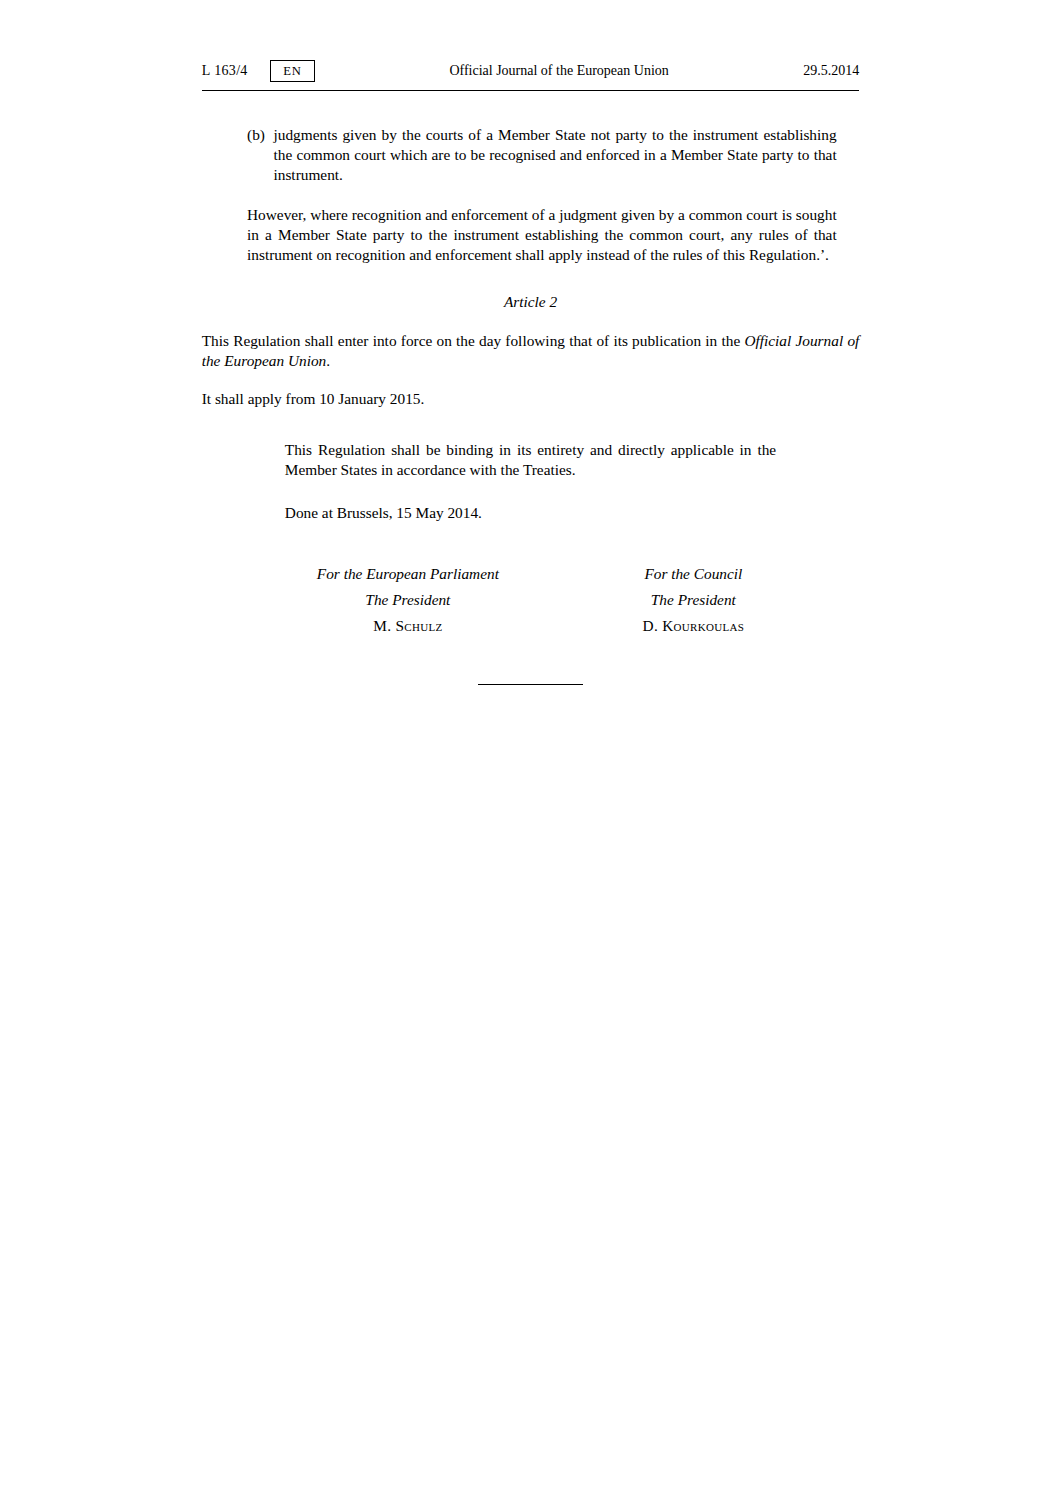L 163/4 EN Official Journal of the European Union 29.5.2014
(b) judgments given by the courts of a Member State not party to the instrument establishing the common court which are to be recognised and enforced in a Member State party to that instrument.
However, where recognition and enforcement of a judgment given by a common court is sought in a Member State party to the instrument establishing the common court, any rules of that instrument on recognition and enforcement shall apply instead of the rules of this Regulation.’.
Article 2
This Regulation shall enter into force on the day following that of its publication in the Official Journal of the European Union.
It shall apply from 10 January 2015.
This Regulation shall be binding in its entirety and directly applicable in the Member States in accordance with the Treaties.
Done at Brussels, 15 May 2014.
For the European Parliament
The President
M. Schulz
For the Council
The President
D. Kourkoulas